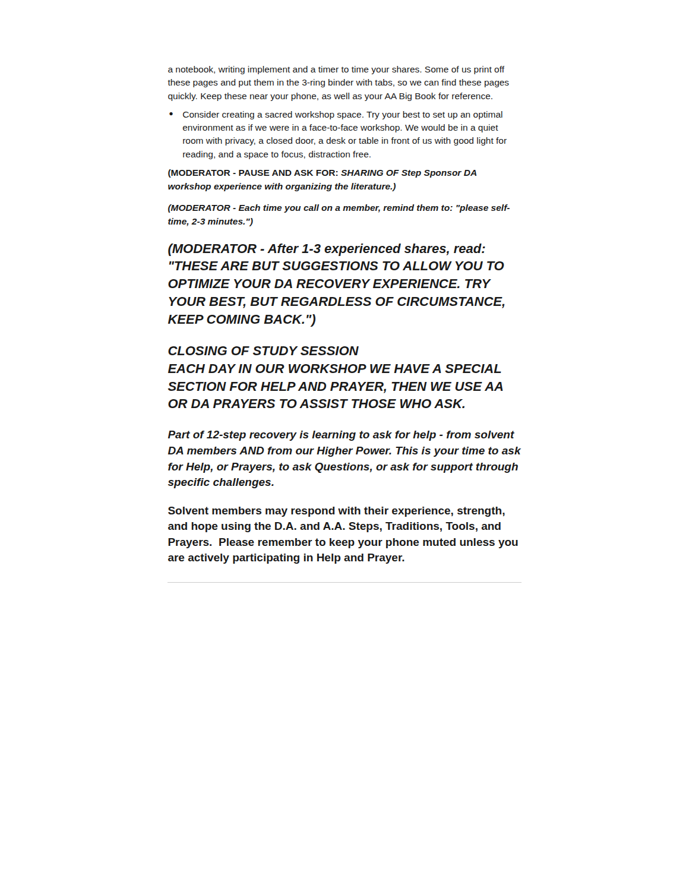a notebook, writing implement and a timer to time your shares. Some of us print off these pages and put them in the 3-ring binder with tabs, so we can find these pages quickly. Keep these near your phone, as well as your AA Big Book for reference.
Consider creating a sacred workshop space. Try your best to set up an optimal environment as if we were in a face-to-face workshop. We would be in a quiet room with privacy, a closed door, a desk or table in front of us with good light for reading, and a space to focus, distraction free.
(MODERATOR - PAUSE AND ASK FOR: SHARING OF Step Sponsor DA workshop experience with organizing the literature.)
(MODERATOR - Each time you call on a member, remind them to: "please self-time, 2-3 minutes.")
(MODERATOR - After 1-3 experienced shares, read: "THESE ARE BUT SUGGESTIONS TO ALLOW YOU TO OPTIMIZE YOUR DA RECOVERY EXPERIENCE. TRY YOUR BEST, BUT REGARDLESS OF CIRCUMSTANCE, KEEP COMING BACK.")
CLOSING OF STUDY SESSION
EACH DAY IN OUR WORKSHOP WE HAVE A SPECIAL SECTION FOR HELP AND PRAYER, THEN WE USE AA OR DA PRAYERS TO ASSIST THOSE WHO ASK.
Part of 12-step recovery is learning to ask for help - from solvent DA members AND from our Higher Power. This is your time to ask for Help, or Prayers, to ask Questions, or ask for support through specific challenges.
Solvent members may respond with their experience, strength, and hope using the D.A. and A.A. Steps, Traditions, Tools, and Prayers. Please remember to keep your phone muted unless you are actively participating in Help and Prayer.